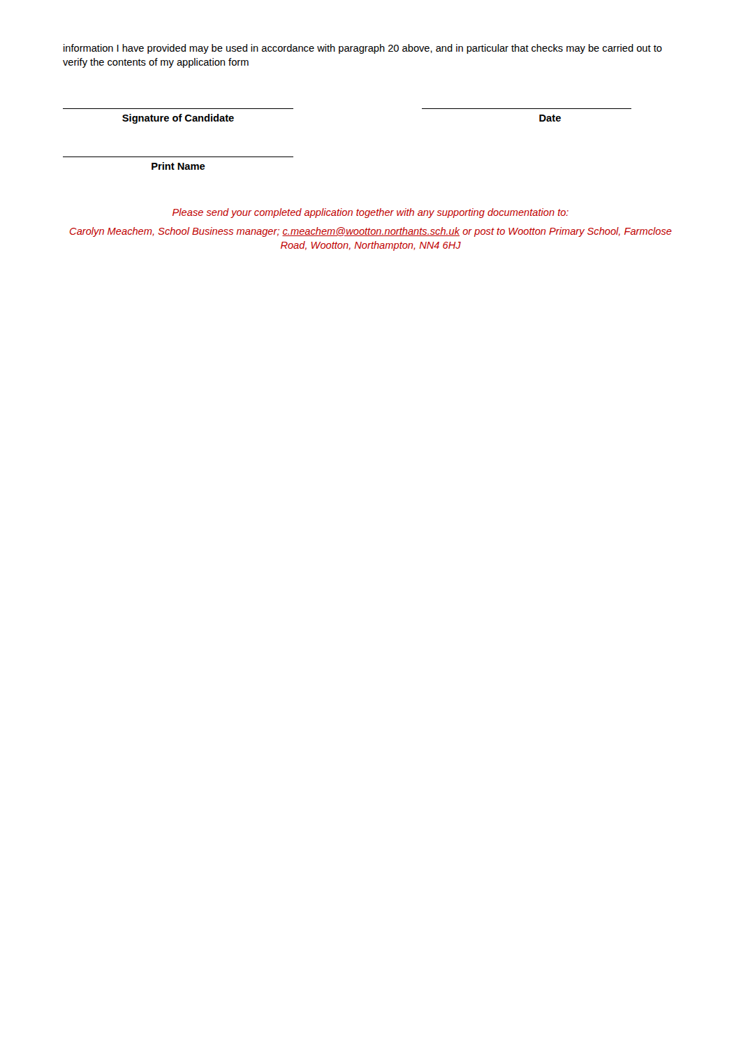information I have provided may be used in accordance with paragraph 20 above, and in particular that checks may be carried out to verify the contents of my application form
| Signature of Candidate | | Date |
| Print Name | | |
Please send your completed application together with any supporting documentation to:
Carolyn Meachem, School Business manager; c.meachem@wootton.northants.sch.uk or post to Wootton Primary School, Farmclose Road, Wootton, Northampton, NN4 6HJ